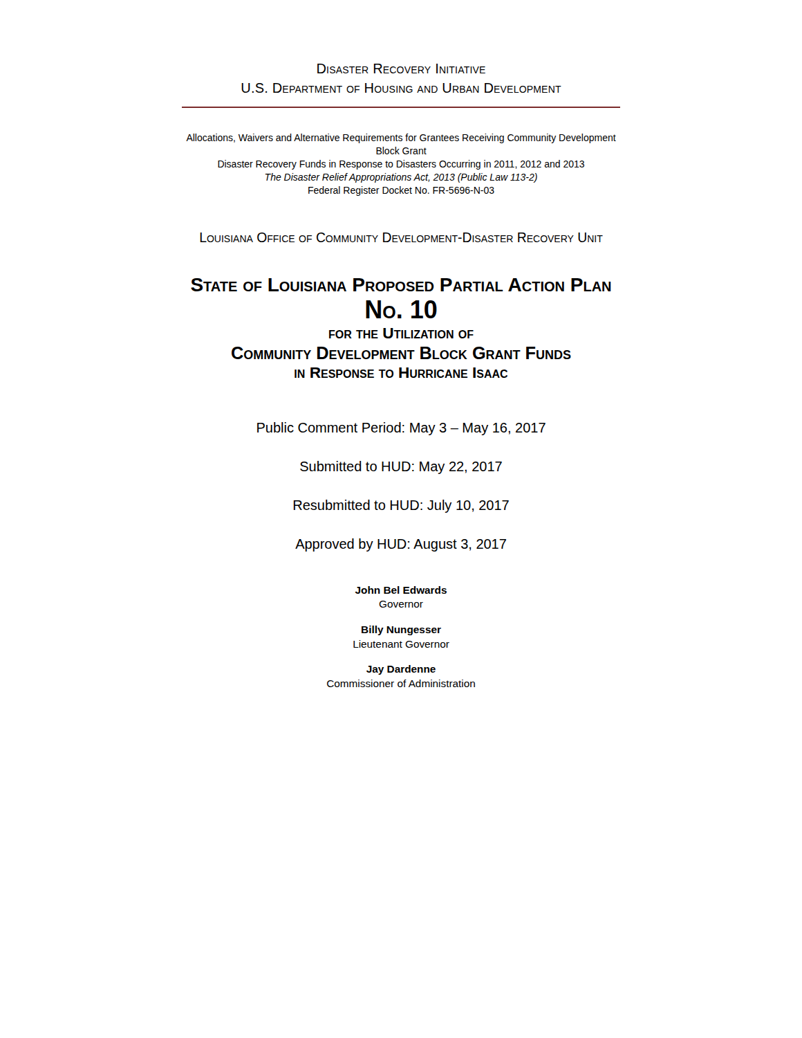Disaster Recovery Initiative
U.S. Department of Housing and Urban Development
Allocations, Waivers and Alternative Requirements for Grantees Receiving Community Development Block Grant
Disaster Recovery Funds in Response to Disasters Occurring in 2011, 2012 and 2013
The Disaster Relief Appropriations Act, 2013 (Public Law 113-2)
Federal Register Docket No. FR-5696-N-03
Louisiana Office of Community Development-Disaster Recovery Unit
State of Louisiana Proposed Partial Action Plan
No. 10
for the Utilization of
Community Development Block Grant Funds
in Response to Hurricane Isaac
Public Comment Period: May 3 – May 16, 2017
Submitted to HUD: May 22, 2017
Resubmitted to HUD: July 10, 2017
Approved by HUD: August 3, 2017
John Bel Edwards
Governor
Billy Nungesser
Lieutenant Governor
Jay Dardenne
Commissioner of Administration